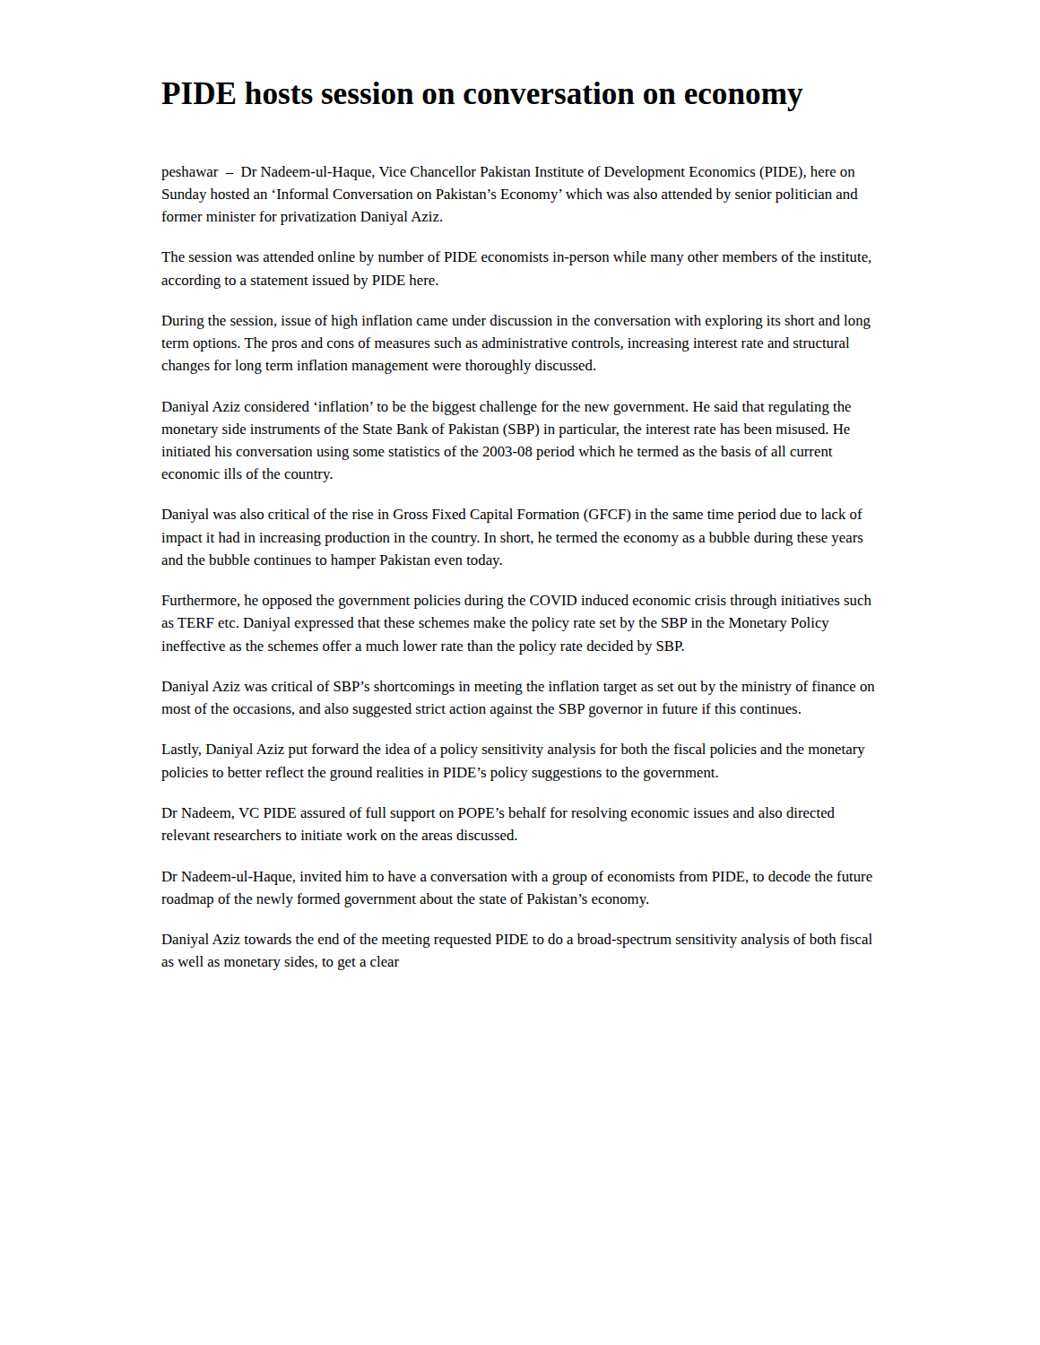PIDE hosts session on conversation on economy
peshawar – Dr Nadeem-ul-Haque, Vice Chancellor Pakistan Institute of Development Economics (PIDE), here on Sunday hosted an ‘Informal Conversation on Pakistan’s Economy’ which was also attended by senior politician and former minister for privatization Daniyal Aziz.
The session was attended online by number of PIDE economists in-person while many other members of the institute, according to a statement issued by PIDE here.
During the session, issue of high inflation came under discussion in the conversation with exploring its short and long term options. The pros and cons of measures such as administrative controls, increasing interest rate and structural changes for long term inflation management were thoroughly discussed.
Daniyal Aziz considered ‘inflation’ to be the biggest challenge for the new government. He said that regulating the monetary side instruments of the State Bank of Pakistan (SBP) in particular, the interest rate has been misused. He initiated his conversation using some statistics of the 2003-08 period which he termed as the basis of all current economic ills of the country.
Daniyal was also critical of the rise in Gross Fixed Capital Formation (GFCF) in the same time period due to lack of impact it had in increasing production in the country. In short, he termed the economy as a bubble during these years and the bubble continues to hamper Pakistan even today.
Furthermore, he opposed the government policies during the COVID induced economic crisis through initiatives such as TERF etc. Daniyal expressed that these schemes make the policy rate set by the SBP in the Monetary Policy ineffective as the schemes offer a much lower rate than the policy rate decided by SBP.
Daniyal Aziz was critical of SBP’s shortcomings in meeting the inflation target as set out by the ministry of finance on most of the occasions, and also suggested strict action against the SBP governor in future if this continues.
Lastly, Daniyal Aziz put forward the idea of a policy sensitivity analysis for both the fiscal policies and the monetary policies to better reflect the ground realities in PIDE’s policy suggestions to the government.
Dr Nadeem, VC PIDE assured of full support on POPE’s behalf for resolving economic issues and also directed relevant researchers to initiate work on the areas discussed.
Dr Nadeem-ul-Haque, invited him to have a conversation with a group of economists from PIDE, to decode the future roadmap of the newly formed government about the state of Pakistan’s economy.
Daniyal Aziz towards the end of the meeting requested PIDE to do a broad-spectrum sensitivity analysis of both fiscal as well as monetary sides, to get a clear